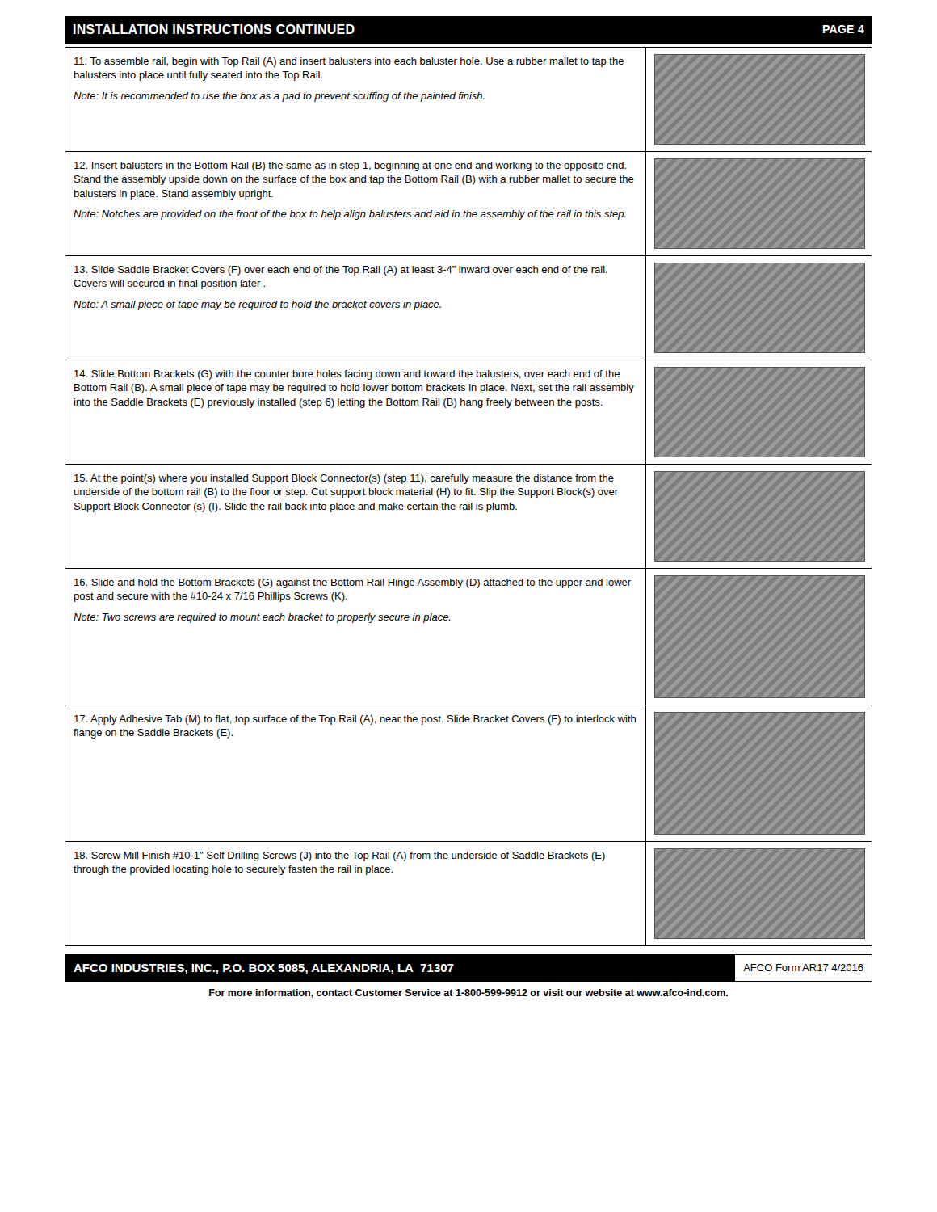INSTALLATION INSTRUCTIONS CONTINUED PAGE 4
| 11. To assemble rail, begin with Top Rail (A) and insert balusters into each baluster hole. Use a rubber mallet to tap the balusters into place until fully seated into the Top Rail. Note: It is recommended to use the box as a pad to prevent scuffing of the painted finish. | |
| 12. Insert balusters in the Bottom Rail (B) the same as in step 1, beginning at one end and working to the opposite end. Stand the assembly upside down on the surface of the box and tap the Bottom Rail (B) with a rubber mallet to secure the balusters in place. Stand assembly upright. Note: Notches are provided on the front of the box to help align balusters and aid in the assembly of the rail in this step. | |
| 13. Slide Saddle Bracket Covers (F) over each end of the Top Rail (A) at least 3-4” inward over each end of the rail. Covers will secured in final position later . Note: A small piece of tape may be required to hold the bracket covers in place. | |
| 14. Slide Bottom Brackets (G) with the counter bore holes facing down and toward the balusters, over each end of the Bottom Rail (B). A small piece of tape may be required to hold lower bottom brackets in place. Next, set the rail assembly into the Saddle Brackets (E) previously installed (step 6) letting the Bottom Rail (B) hang freely between the posts. | |
| 15. At the point(s) where you installed Support Block Connector(s) (step 11), carefully measure the distance from the underside of the bottom rail (B) to the floor or step. Cut support block material (H) to fit. Slip the Support Block(s) over Support Block Connector (s) (I). Slide the rail back into place and make certain the rail is plumb. | |
| 16. Slide and hold the Bottom Brackets (G) against the Bottom Rail Hinge Assembly (D) attached to the upper and lower post and secure with the #10-24 x 7/16 Phillips Screws (K). Note: Two screws are required to mount each bracket to properly secure in place. | |
| 17. Apply Adhesive Tab (M) to flat, top surface of the Top Rail (A), near the post. Slide Bracket Covers (F) to interlock with flange on the Saddle Brackets (E). | |
| 18. Screw Mill Finish #10-1" Self Drilling Screws (J) into the Top Rail (A) from the underside of Saddle Brackets (E) through the provided locating hole to securely fasten the rail in place. | |
AFCO INDUSTRIES, INC., P.O. BOX 5085, ALEXANDRIA, LA 71307
AFCO Form AR17 4/2016
For more information, contact Customer Service at 1-800-599-9912 or visit our website at www.afco-ind.com.